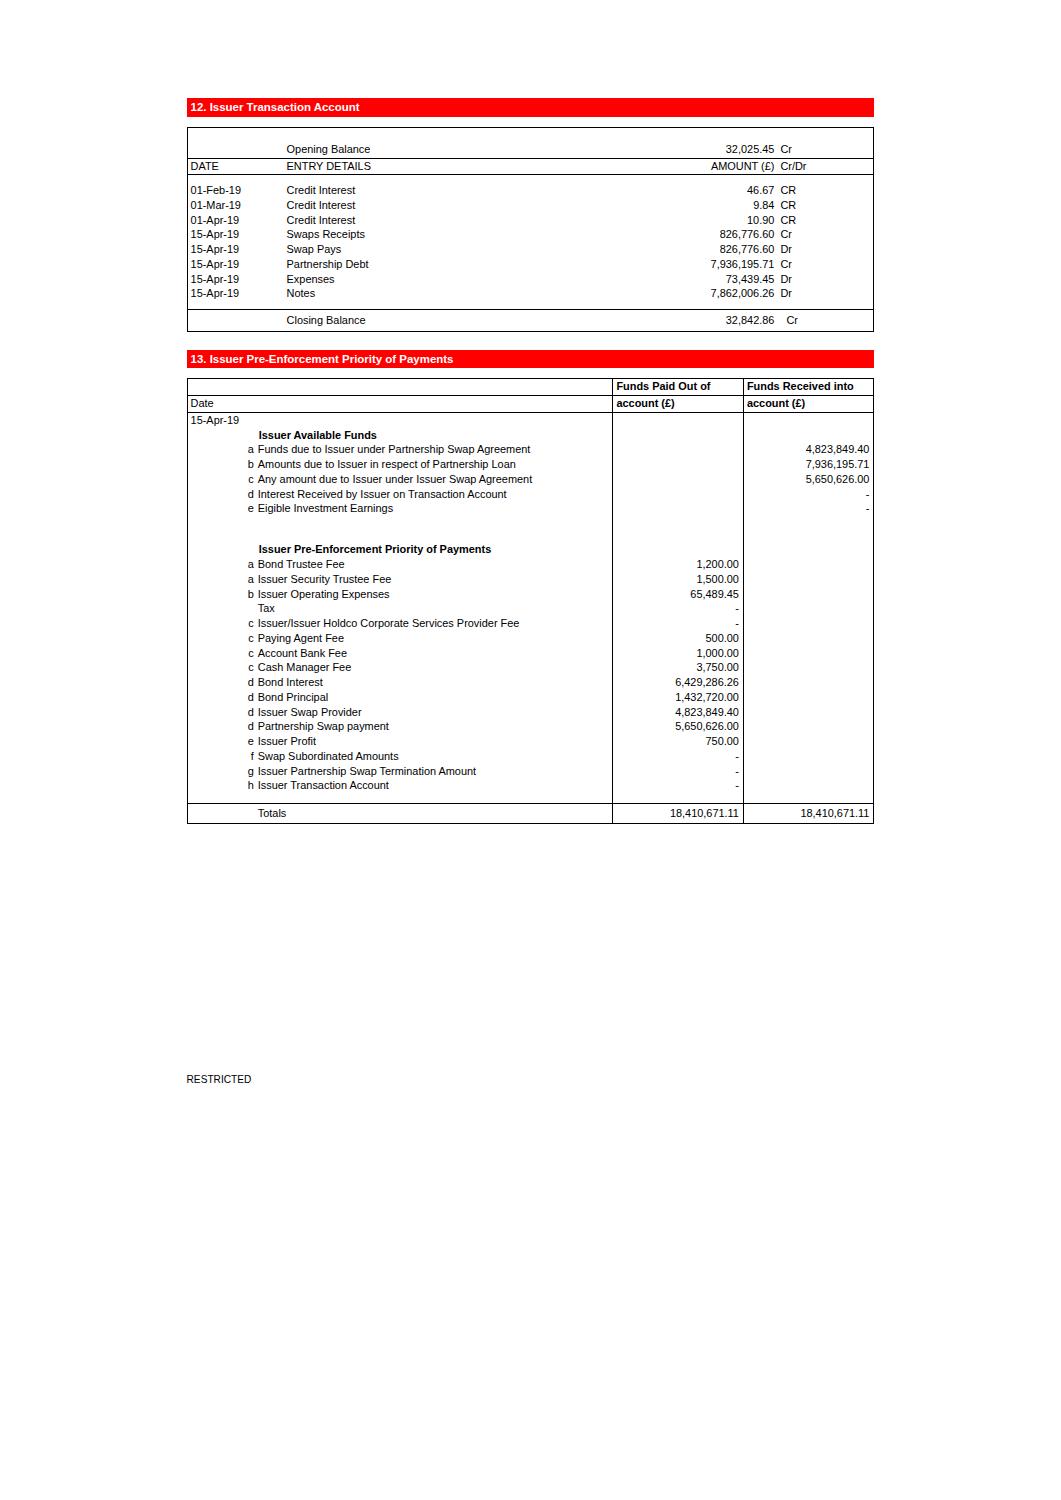12. Issuer Transaction Account
| | Opening Balance | 32,025.45 | Cr |
| DATE | ENTRY DETAILS | AMOUNT (£) | Cr/Dr |
| 01-Feb-19 | Credit Interest | 46.67 | CR |
| 01-Mar-19 | Credit Interest | 9.84 | CR |
| 01-Apr-19 | Credit Interest | 10.90 | CR |
| 15-Apr-19 | Swaps Receipts | 826,776.60 | Cr |
| 15-Apr-19 | Swap Pays | 826,776.60 | Dr |
| 15-Apr-19 | Partnership Debt | 7,936,195.71 | Cr |
| 15-Apr-19 | Expenses | 73,439.45 | Dr |
| 15-Apr-19 | Notes | 7,862,006.26 | Dr |
| | Closing Balance | 32,842.86 | Cr |
13. Issuer Pre-Enforcement Priority of Payments
| | Funds Paid Out of | Funds Received into |
| --- | --- | --- |
| Date | | account (£) | account (£) |
| 15-Apr-19 | | |
| | Issuer Available Funds | | |
| a | Funds due to Issuer under Partnership Swap Agreement | | 4,823,849.40 |
| b | Amounts due to Issuer in respect of Partnership Loan | | 7,936,195.71 |
| c | Any amount due to Issuer under Issuer Swap Agreement | | 5,650,626.00 |
| d | Interest Received by Issuer on Transaction Account | | - |
| e | Eigible Investment Earnings | | - |
| | Issuer Pre-Enforcement Priority of Payments | | |
| a | Bond Trustee Fee | 1,200.00 | |
| a | Issuer Security Trustee Fee | 1,500.00 | |
| b | Issuer Operating Expenses | 65,489.45 | |
| | Tax | - | |
| c | Issuer/Issuer Holdco Corporate Services Provider Fee | - | |
| c | Paying Agent Fee | 500.00 | |
| c | Account Bank Fee | 1,000.00 | |
| c | Cash Manager Fee | 3,750.00 | |
| d | Bond Interest | 6,429,286.26 | |
| d | Bond Principal | 1,432,720.00 | |
| d | Issuer Swap Provider | 4,823,849.40 | |
| d | Partnership Swap payment | 5,650,626.00 | |
| e | Issuer Profit | 750.00 | |
| f | Swap Subordinated Amounts | - | |
| g | Issuer Partnership Swap Termination Amount | - | |
| h | Issuer Transaction Account | - | |
| | Totals | 18,410,671.11 | 18,410,671.11 |
RESTRICTED